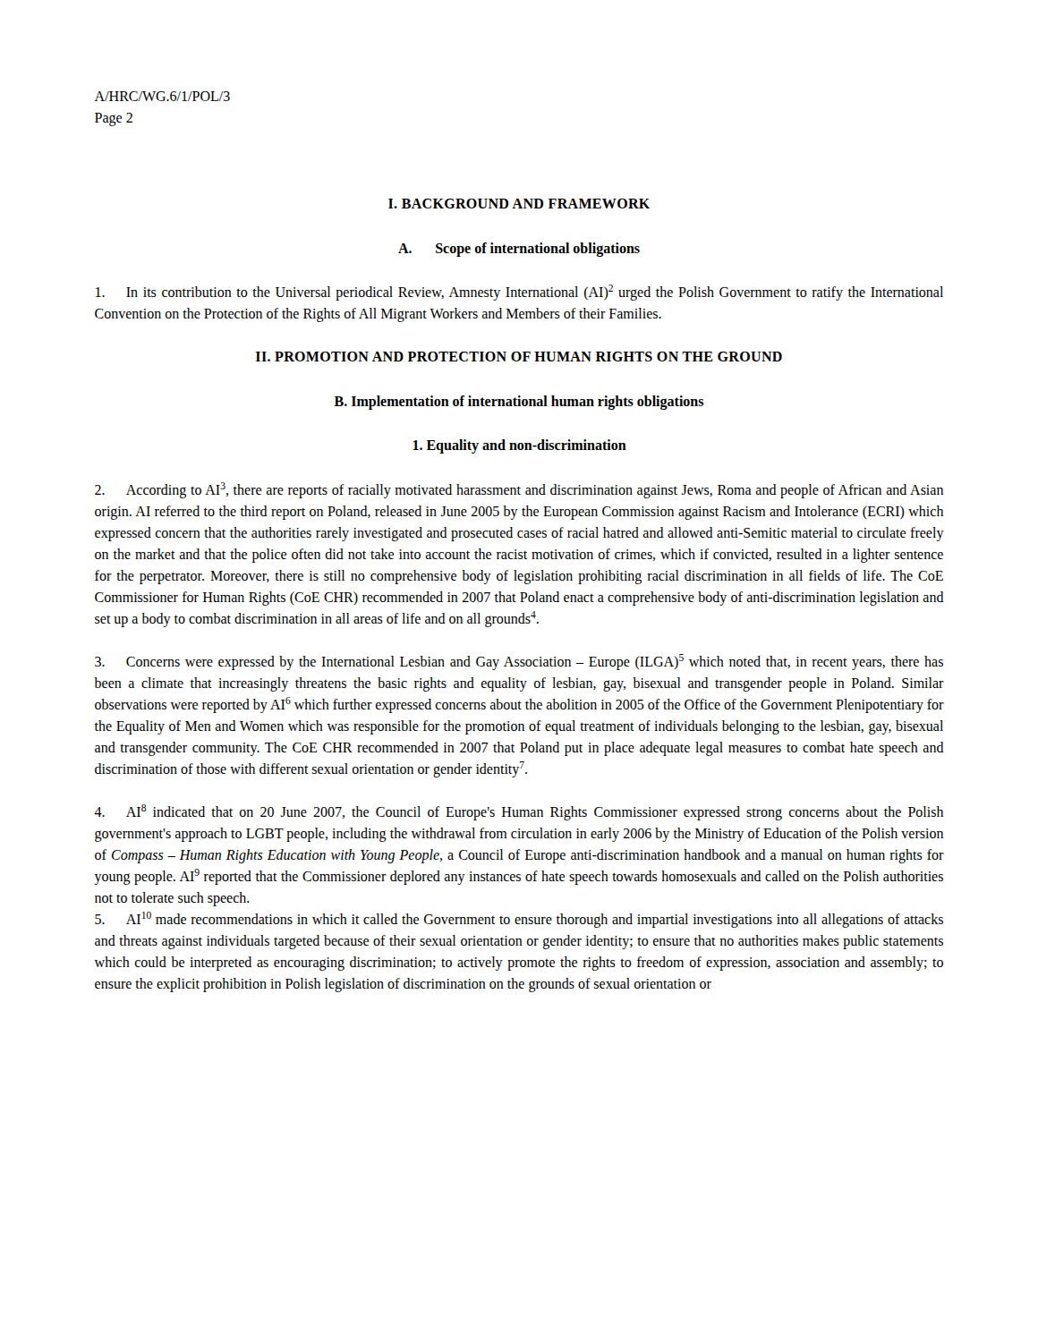A/HRC/WG.6/1/POL/3
Page 2
I. BACKGROUND AND FRAMEWORK
A. Scope of international obligations
1. In its contribution to the Universal periodical Review, Amnesty International (AI)2 urged the Polish Government to ratify the International Convention on the Protection of the Rights of All Migrant Workers and Members of their Families.
II. PROMOTION AND PROTECTION OF HUMAN RIGHTS ON THE GROUND
B. Implementation of international human rights obligations
1. Equality and non-discrimination
2. According to AI3, there are reports of racially motivated harassment and discrimination against Jews, Roma and people of African and Asian origin. AI referred to the third report on Poland, released in June 2005 by the European Commission against Racism and Intolerance (ECRI) which expressed concern that the authorities rarely investigated and prosecuted cases of racial hatred and allowed anti-Semitic material to circulate freely on the market and that the police often did not take into account the racist motivation of crimes, which if convicted, resulted in a lighter sentence for the perpetrator. Moreover, there is still no comprehensive body of legislation prohibiting racial discrimination in all fields of life. The CoE Commissioner for Human Rights (CoE CHR) recommended in 2007 that Poland enact a comprehensive body of anti-discrimination legislation and set up a body to combat discrimination in all areas of life and on all grounds4.
3. Concerns were expressed by the International Lesbian and Gay Association – Europe (ILGA)5 which noted that, in recent years, there has been a climate that increasingly threatens the basic rights and equality of lesbian, gay, bisexual and transgender people in Poland. Similar observations were reported by AI6 which further expressed concerns about the abolition in 2005 of the Office of the Government Plenipotentiary for the Equality of Men and Women which was responsible for the promotion of equal treatment of individuals belonging to the lesbian, gay, bisexual and transgender community. The CoE CHR recommended in 2007 that Poland put in place adequate legal measures to combat hate speech and discrimination of those with different sexual orientation or gender identity7.
4. AI8 indicated that on 20 June 2007, the Council of Europe's Human Rights Commissioner expressed strong concerns about the Polish government's approach to LGBT people, including the withdrawal from circulation in early 2006 by the Ministry of Education of the Polish version of Compass – Human Rights Education with Young People, a Council of Europe anti-discrimination handbook and a manual on human rights for young people. AI9 reported that the Commissioner deplored any instances of hate speech towards homosexuals and called on the Polish authorities not to tolerate such speech.
5. AI10 made recommendations in which it called the Government to ensure thorough and impartial investigations into all allegations of attacks and threats against individuals targeted because of their sexual orientation or gender identity; to ensure that no authorities makes public statements which could be interpreted as encouraging discrimination; to actively promote the rights to freedom of expression, association and assembly; to ensure the explicit prohibition in Polish legislation of discrimination on the grounds of sexual orientation or